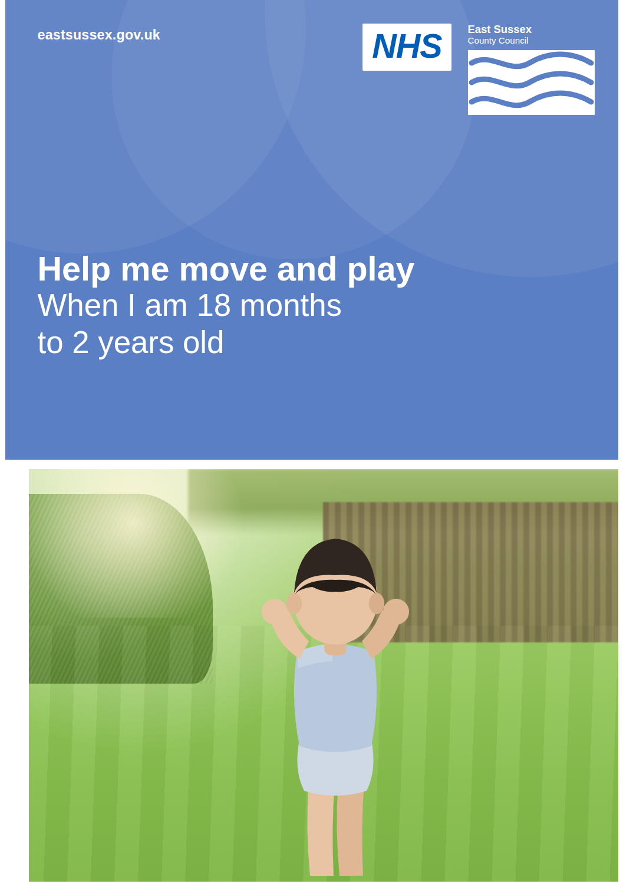eastsussex.gov.uk
NHS
East Sussex
County Council
Help me move and play
When I am 18 months
to 2 years old